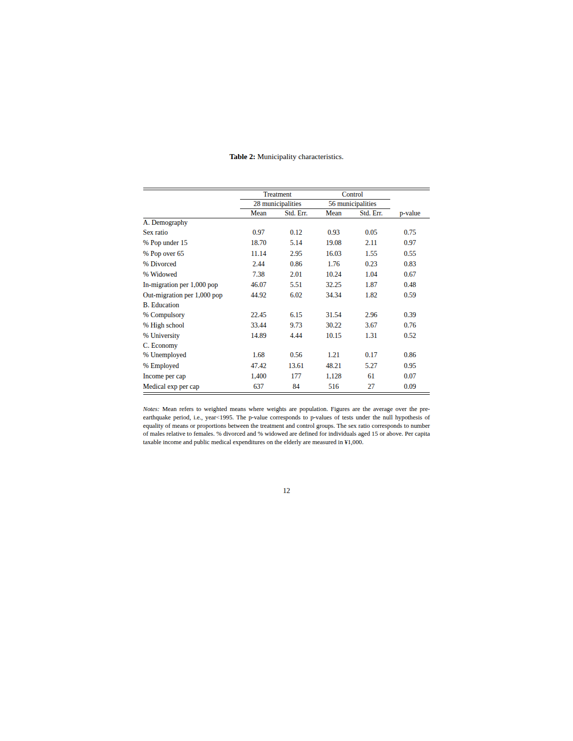Table 2: Municipality characteristics.
| | Treatment | Control | |
| | 28 municipalities | 56 municipalities | |
| | Mean | Std. Err. | Mean | Std. Err. | p-value |
| A. Demography | | | | | |
| Sex ratio | 0.97 | 0.12 | 0.93 | 0.05 | 0.75 |
| % Pop under 15 | 18.70 | 5.14 | 19.08 | 2.11 | 0.97 |
| % Pop over 65 | 11.14 | 2.95 | 16.03 | 1.55 | 0.55 |
| % Divorced | 2.44 | 0.86 | 1.76 | 0.23 | 0.83 |
| % Widowed | 7.38 | 2.01 | 10.24 | 1.04 | 0.67 |
| In-migration per 1,000 pop | 46.07 | 5.51 | 32.25 | 1.87 | 0.48 |
| Out-migration per 1,000 pop | 44.92 | 6.02 | 34.34 | 1.82 | 0.59 |
| B. Education | | | | | |
| % Compulsory | 22.45 | 6.15 | 31.54 | 2.96 | 0.39 |
| % High school | 33.44 | 9.73 | 30.22 | 3.67 | 0.76 |
| % University | 14.89 | 4.44 | 10.15 | 1.31 | 0.52 |
| C. Economy | | | | | |
| % Unemployed | 1.68 | 0.56 | 1.21 | 0.17 | 0.86 |
| % Employed | 47.42 | 13.61 | 48.21 | 5.27 | 0.95 |
| Income per cap | 1,400 | 177 | 1,128 | 61 | 0.07 |
| Medical exp per cap | 637 | 84 | 516 | 27 | 0.09 |
Notes: Mean refers to weighted means where weights are population. Figures are the average over the pre-earthquake period, i.e., year<1995. The p-value corresponds to p-values of tests under the null hypothesis of equality of means or proportions between the treatment and control groups. The sex ratio corresponds to number of males relative to females. % divorced and % widowed are defined for individuals aged 15 or above. Per capita taxable income and public medical expenditures on the elderly are measured in ¥1,000.
12